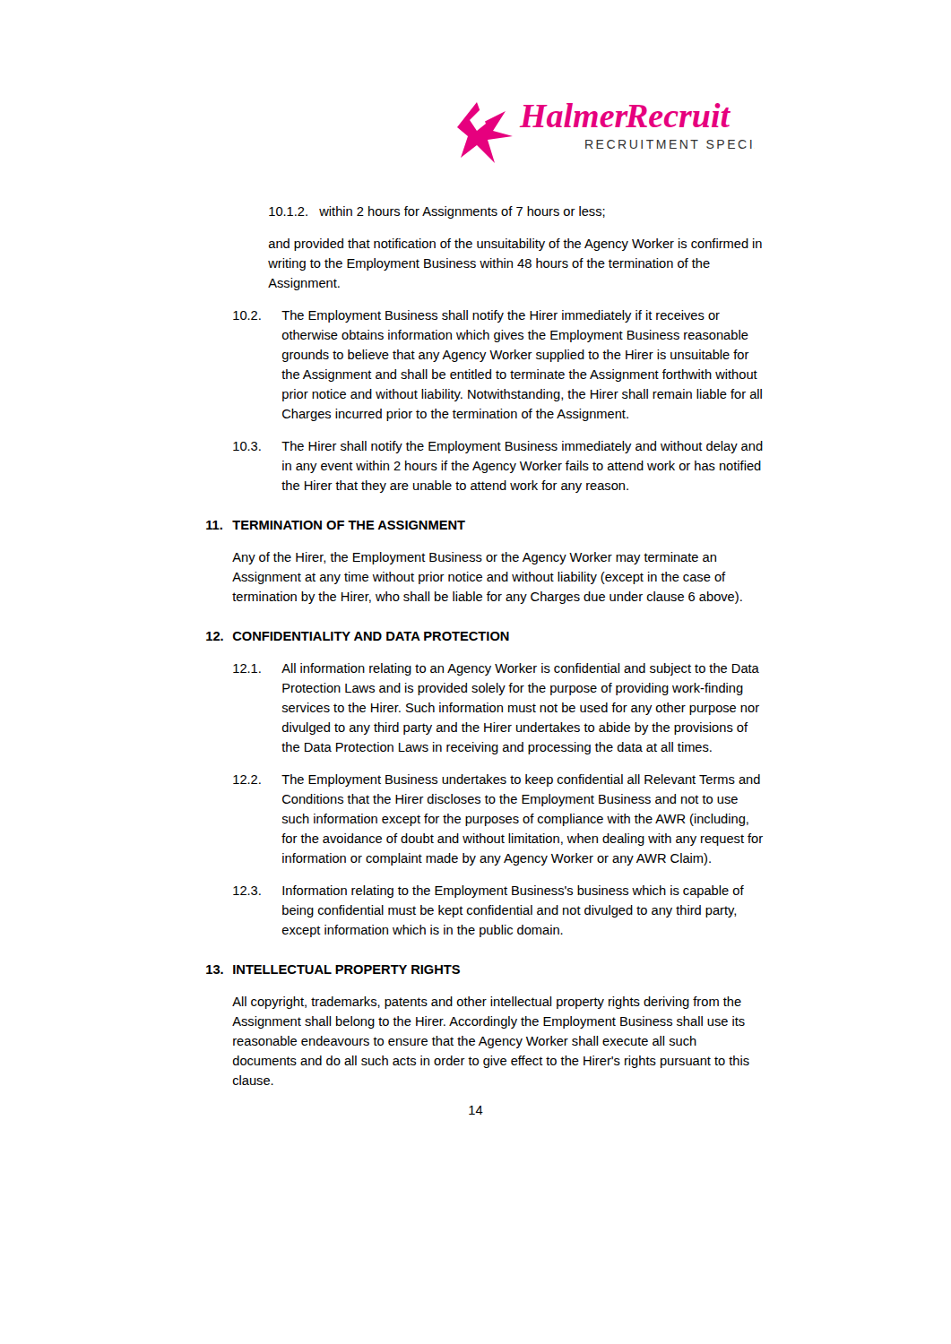Halmer Recruit RECRUITMENT SPECIALISTS
10.1.2. within 2 hours for Assignments of 7 hours or less;
and provided that notification of the unsuitability of the Agency Worker is confirmed in writing to the Employment Business within 48 hours of the termination of the Assignment.
10.2.
The Employment Business shall notify the Hirer immediately if it receives or otherwise obtains information which gives the Employment Business reasonable grounds to believe that any Agency Worker supplied to the Hirer is unsuitable for the Assignment and shall be entitled to terminate the Assignment forthwith without prior notice and without liability. Notwithstanding, the Hirer shall remain liable for all Charges incurred prior to the termination of the Assignment.
10.3.
The Hirer shall notify the Employment Business immediately and without delay and in any event within 2 hours if the Agency Worker fails to attend work or has notified the Hirer that they are unable to attend work for any reason.
11.
TERMINATION OF THE ASSIGNMENT
Any of the Hirer, the Employment Business or the Agency Worker may terminate an Assignment at any time without prior notice and without liability (except in the case of termination by the Hirer, who shall be liable for any Charges due under clause 6 above).
12.
CONFIDENTIALITY AND DATA PROTECTION
12.1.
All information relating to an Agency Worker is confidential and subject to the Data Protection Laws and is provided solely for the purpose of providing work-finding services to the Hirer. Such information must not be used for any other purpose nor divulged to any third party and the Hirer undertakes to abide by the provisions of the Data Protection Laws in receiving and processing the data at all times.
12.2.
The Employment Business undertakes to keep confidential all Relevant Terms and Conditions that the Hirer discloses to the Employment Business and not to use such information except for the purposes of compliance with the AWR (including, for the avoidance of doubt and without limitation, when dealing with any request for information or complaint made by any Agency Worker or any AWR Claim).
12.3.
Information relating to the Employment Business's business which is capable of being confidential must be kept confidential and not divulged to any third party, except information which is in the public domain.
13.
INTELLECTUAL PROPERTY RIGHTS
All copyright, trademarks, patents and other intellectual property rights deriving from the Assignment shall belong to the Hirer. Accordingly the Employment Business shall use its reasonable endeavours to ensure that the Agency Worker shall execute all such documents and do all such acts in order to give effect to the Hirer's rights pursuant to this clause.
14